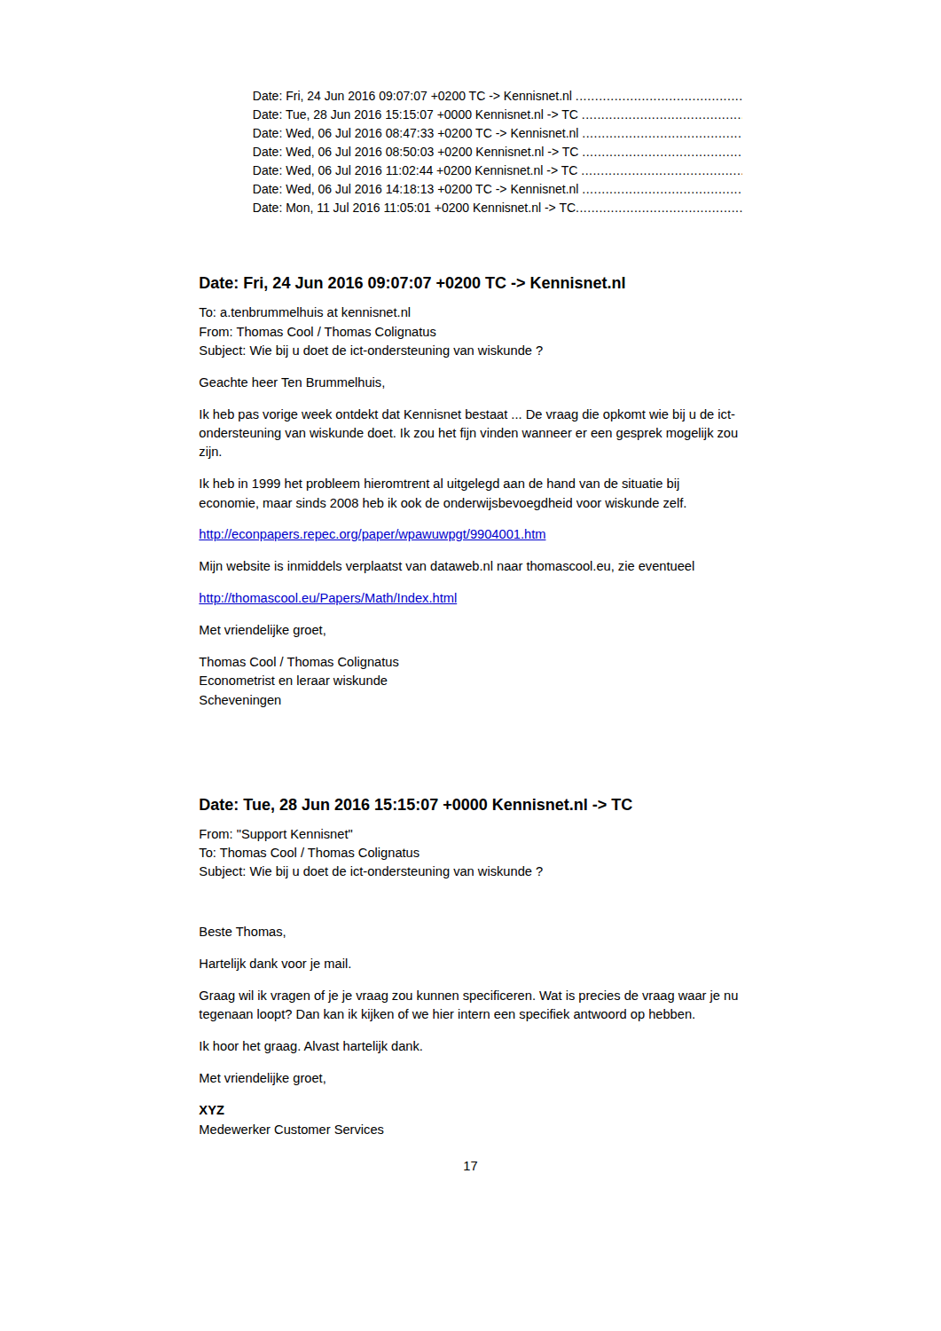Date: Fri, 24 Jun 2016 09:07:07 +0200 TC -> Kennisnet.nl ............................................ 17
Date: Tue, 28 Jun 2016 15:15:07 +0000 Kennisnet.nl -> TC .......................................... 17
Date: Wed, 06 Jul 2016 08:47:33 +0200 TC -> Kennisnet.nl .......................................... 18
Date: Wed, 06 Jul 2016 08:50:03 +0200 Kennisnet.nl -> TC .......................................... 18
Date: Wed, 06 Jul 2016 11:02:44 +0200 Kennisnet.nl -> TC .......................................... 19
Date: Wed, 06 Jul 2016 14:18:13 +0200 TC -> Kennisnet.nl .......................................... 19
Date: Mon, 11 Jul 2016 11:05:01 +0200 Kennisnet.nl -> TC........................................... 20
Date: Fri, 24 Jun 2016 09:07:07 +0200 TC -> Kennisnet.nl
To: a.tenbrummelhuis at kennisnet.nl
From: Thomas Cool / Thomas Colignatus
Subject: Wie bij u doet de ict-ondersteuning van wiskunde ?
Geachte heer Ten Brummelhuis,
Ik heb pas vorige week ontdekt dat Kennisnet bestaat ... De vraag die opkomt wie bij u de ict-ondersteuning van wiskunde doet. Ik zou het fijn vinden wanneer er een gesprek mogelijk zou zijn.
Ik heb in 1999 het probleem hieromtrent al uitgelegd aan de hand van de situatie bij economie, maar sinds 2008 heb ik ook de onderwijsbevoegdheid voor wiskunde zelf.
http://econpapers.repec.org/paper/wpawuwpgt/9904001.htm
Mijn website is inmiddels verplaatst van dataweb.nl naar thomascool.eu, zie eventueel
http://thomascool.eu/Papers/Math/Index.html
Met vriendelijke groet,
Thomas Cool / Thomas Colignatus
Econometrist en leraar wiskunde
Scheveningen
Date: Tue, 28 Jun 2016 15:15:07 +0000 Kennisnet.nl -> TC
From: "Support Kennisnet"
To: Thomas Cool / Thomas Colignatus
Subject: Wie bij u doet de ict-ondersteuning van wiskunde ?
Beste Thomas,
Hartelijk dank voor je mail.
Graag wil ik vragen of je je vraag zou kunnen specificeren. Wat is precies de vraag waar je nu tegenaan loopt? Dan kan ik kijken of we hier intern een specifiek antwoord op hebben.
Ik hoor het graag. Alvast hartelijk dank.
Met vriendelijke groet,
XYZ
Medewerker Customer Services
17